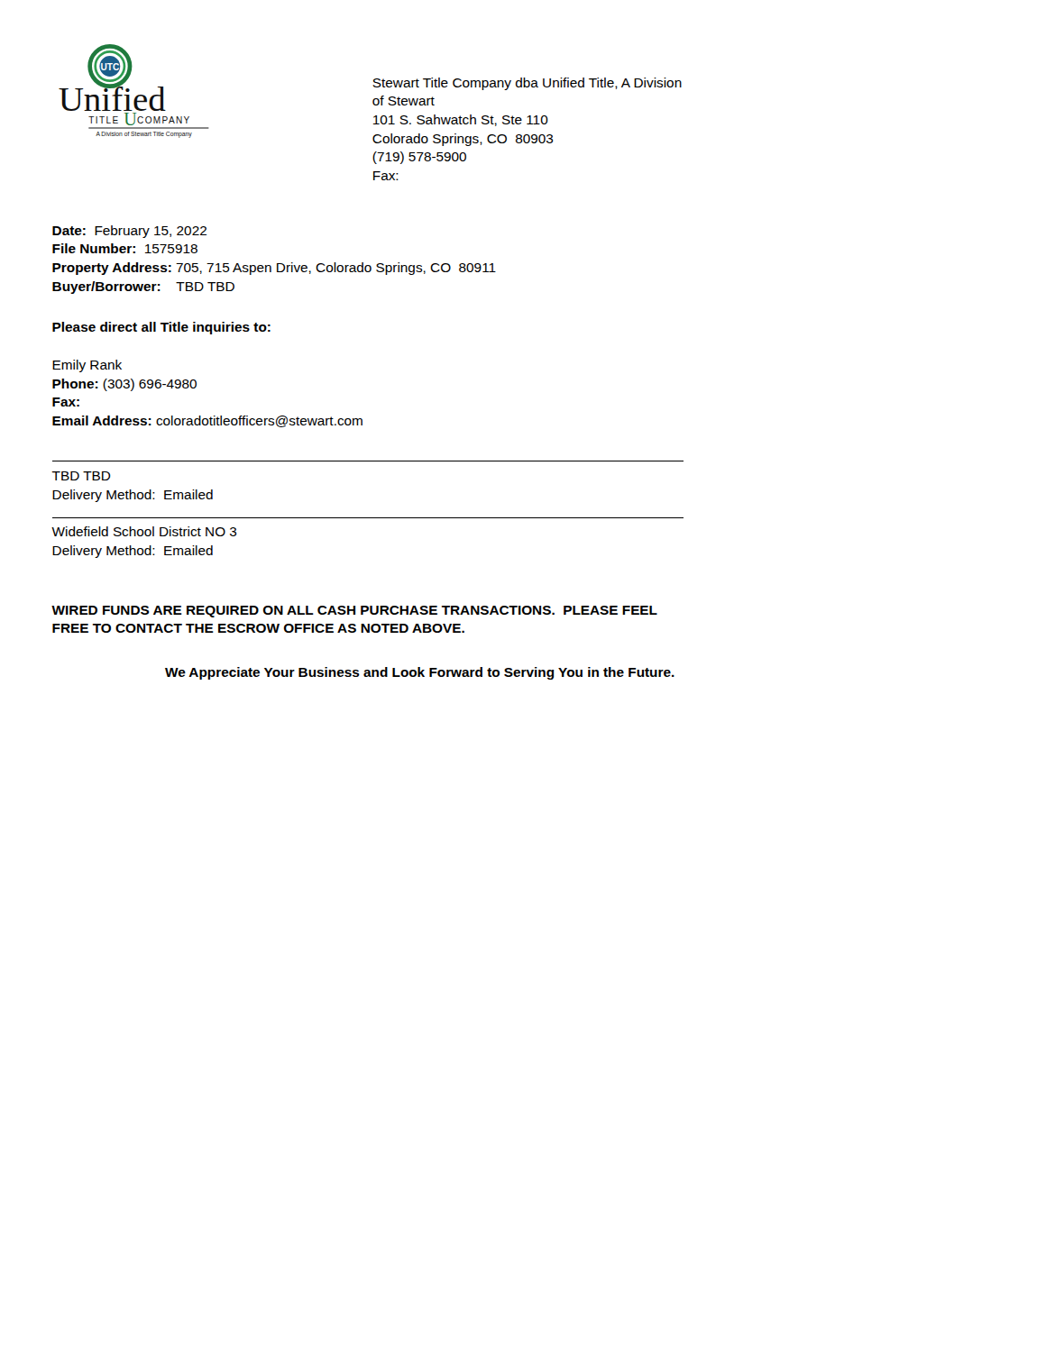UTC Unified TITLE COMPANY U A Division of Stewart Title Company
Stewart Title Company dba Unified Title, A Division of Stewart
101 S. Sahwatch St, Ste 110
Colorado Springs, CO 80903
(719) 578-5900
Fax:
Date: February 15, 2022
File Number: 1575918
Property Address: 705, 715 Aspen Drive, Colorado Springs, CO 80911
Buyer/Borrower: TBD TBD
Please direct all Title inquiries to:
Emily Rank
Phone: (303) 696-4980
Fax:
Email Address: coloradotitleofficers@stewart.com
TBD TBD
Delivery Method: Emailed
Widefield School District NO 3
Delivery Method: Emailed
WIRED FUNDS ARE REQUIRED ON ALL CASH PURCHASE TRANSACTIONS. PLEASE FEEL FREE TO CONTACT THE ESCROW OFFICE AS NOTED ABOVE.
We Appreciate Your Business and Look Forward to Serving You in the Future.